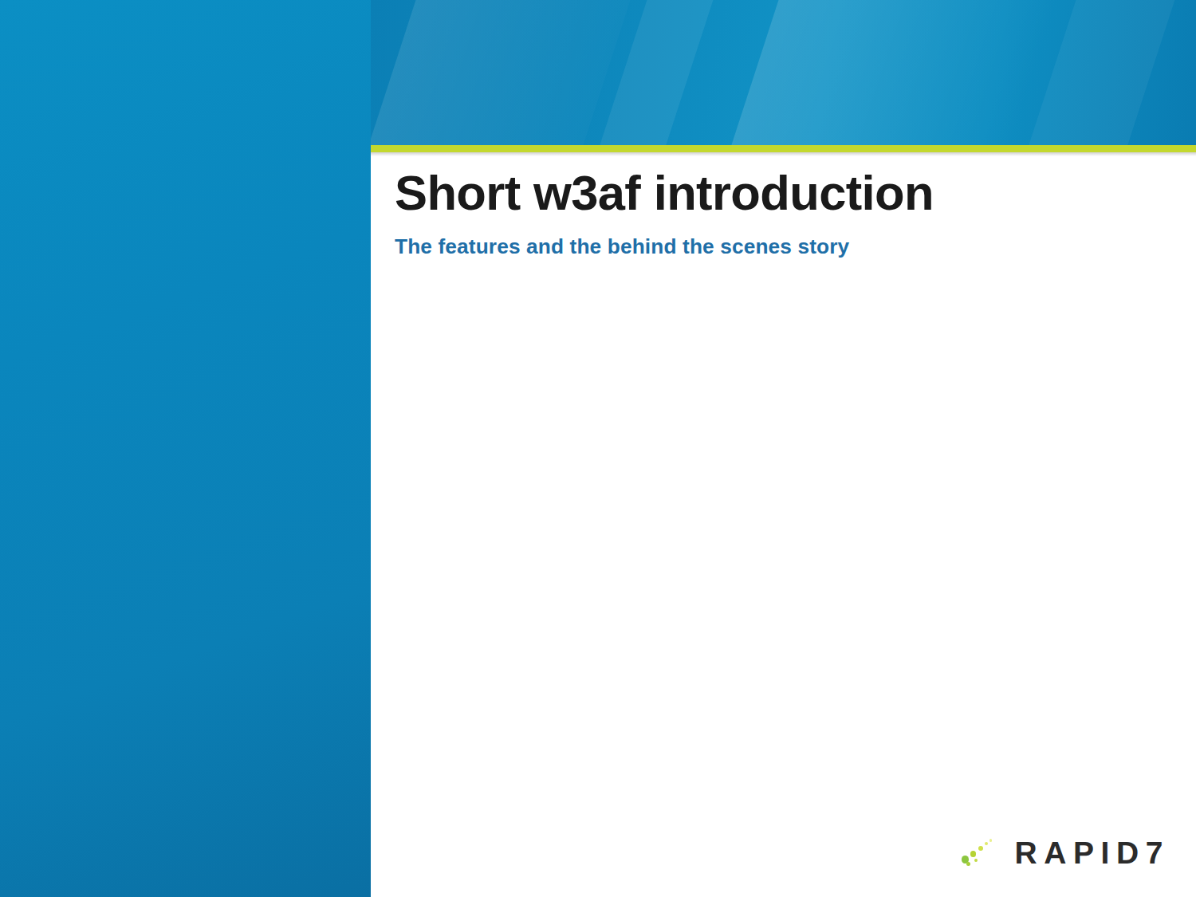Short w3af introduction
The features and the behind the scenes story
RAPID7